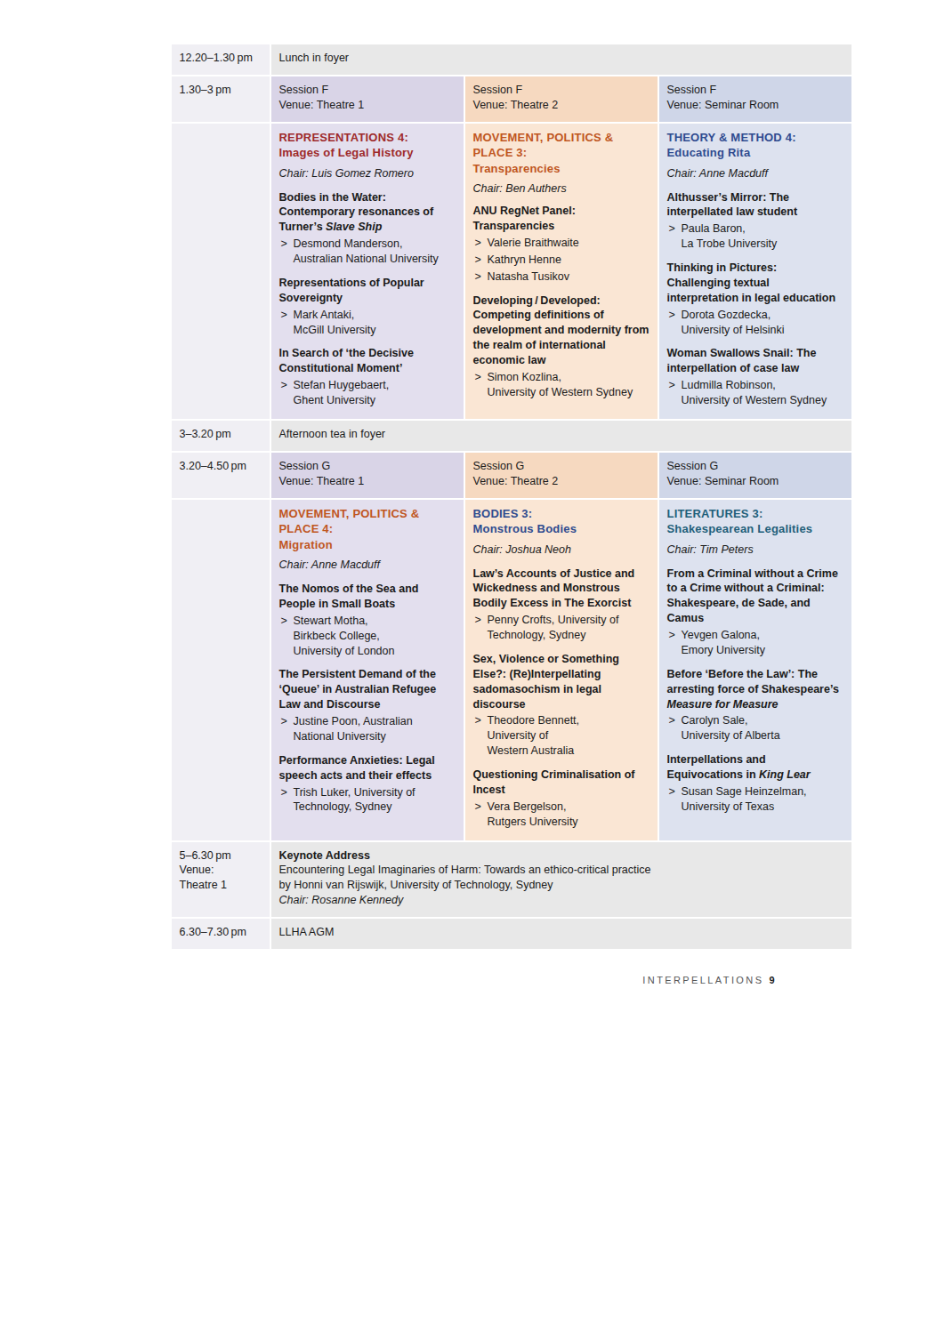| 12.20–1.30 pm | Lunch in foyer |
| 1.30–3 pm | Session F Venue: Theatre 1 | Session F Venue: Theatre 2 | Session F Venue: Seminar Room |
| | REPRESENTATIONS 4: Images of Legal History Chair: Luis Gomez Romero Bodies in the Water: Contemporary resonances of Turner’s Slave Ship Desmond Manderson, Australian National University Representations of Popular Sovereignty Mark Antaki, McGill University In Search of ‘the Decisive Constitutional Moment’ Stefan Huygebaert, Ghent University | MOVEMENT, POLITICS & PLACE 3: Transparencies Chair: Ben Authers ANU RegNet Panel: Transparencies Valerie Braithwaite Kathryn Henne Natasha Tusikov Developing / Developed: Competing definitions of development and modernity from the realm of international economic law Simon Kozlina, University of Western Sydney | THEORY & METHOD 4: Educating Rita Chair: Anne Macduff Althusser’s Mirror: The interpellated law student Paula Baron, La Trobe University Thinking in Pictures: Challenging textual interpretation in legal education Dorota Gozdecka, University of Helsinki Woman Swallows Snail: The interpellation of case law Ludmilla Robinson, University of Western Sydney |
| 3–3.20 pm | Afternoon tea in foyer |
| 3.20–4.50 pm | Session G Venue: Theatre 1 | Session G Venue: Theatre 2 | Session G Venue: Seminar Room |
| | MOVEMENT, POLITICS & PLACE 4: Migration Chair: Anne Macduff The Nomos of the Sea and People in Small Boats Stewart Motha, Birkbeck College, University of London The Persistent Demand of the ‘Queue’ in Australian Refugee Law and Discourse Justine Poon, Australian National University Performance Anxieties: Legal speech acts and their effects Trish Luker, University of Technology, Sydney | BODIES 3: Monstrous Bodies Chair: Joshua Neoh Law’s Accounts of Justice and Wickedness and Monstrous Bodily Excess in The Exorcist Penny Crofts, University of Technology, Sydney Sex, Violence or Something Else?: (Re)Interpellating sadomasochism in legal discourse Theodore Bennett, University of Western Australia Questioning Criminalisation of Incest Vera Bergelson, Rutgers University | LITERATURES 3: Shakespearean Legalities Chair: Tim Peters From a Criminal without a Crime to a Crime without a Criminal: Shakespeare, de Sade, and Camus Yevgen Galona, Emory University Before ‘Before the Law’: The arresting force of Shakespeare’s Measure for Measure Carolyn Sale, University of Alberta Interpellations and Equivocations in King Lear Susan Sage Heinzelman, University of Texas |
| 5–6.30 pm Venue: Theatre 1 | Keynote Address Encountering Legal Imaginaries of Harm: Towards an ethico-critical practice by Honni van Rijswijk, University of Technology, Sydney Chair: Rosanne Kennedy |
| 6.30–7.30 pm | LLHA AGM |
INTERPELLATIONS9